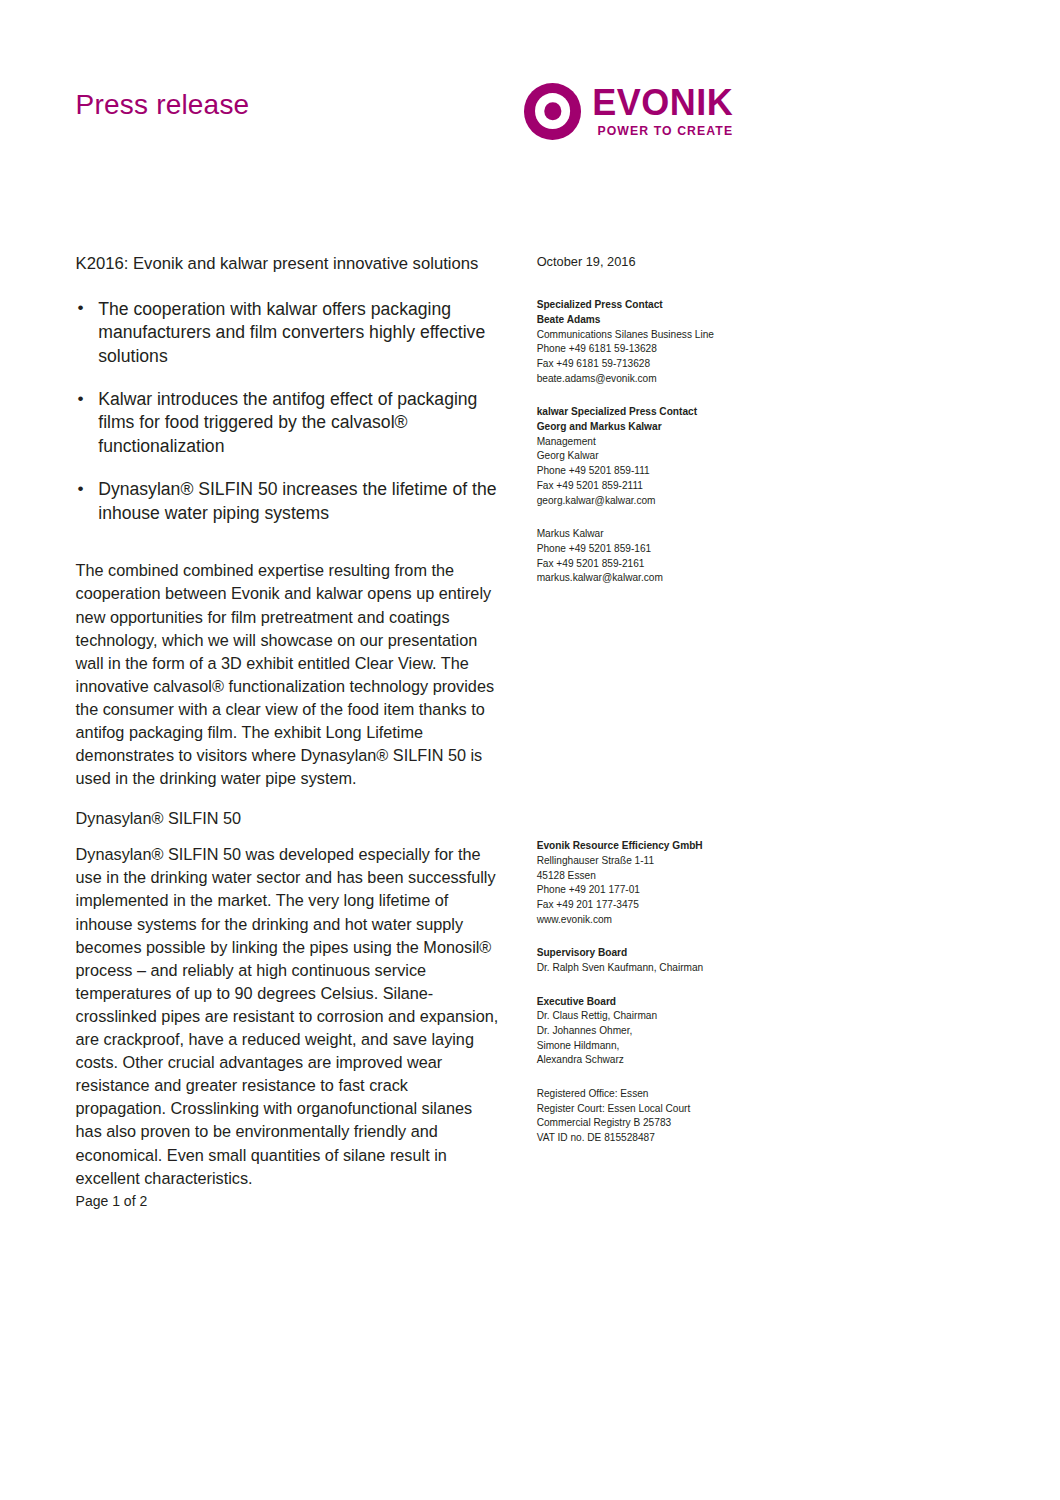Press release
EVONIK POWER TO CREATE
K2016: Evonik and kalwar present innovative solutions
The cooperation with kalwar offers packaging manufacturers and film converters highly effective solutions
Kalwar introduces the antifog effect of packaging films for food triggered by the calvasol® functionalization
Dynasylan® SILFIN 50 increases the lifetime of the inhouse water piping systems
The combined combined expertise resulting from the cooperation between Evonik and kalwar opens up entirely new opportunities for film pretreatment and coatings technology, which we will showcase on our presentation wall in the form of a 3D exhibit entitled Clear View. The innovative calvasol® functionalization technology provides the consumer with a clear view of the food item thanks to antifog packaging film. The exhibit Long Lifetime demonstrates to visitors where Dynasylan® SILFIN 50 is used in the drinking water pipe system.
Dynasylan® SILFIN 50
Dynasylan® SILFIN 50 was developed especially for the use in the drinking water sector and has been successfully implemented in the market. The very long lifetime of inhouse systems for the drinking and hot water supply becomes possible by linking the pipes using the Monosil® process – and reliably at high continuous service temperatures of up to 90 degrees Celsius. Silane-crosslinked pipes are resistant to corrosion and expansion, are crackproof, have a reduced weight, and save laying costs. Other crucial advantages are improved wear resistance and greater resistance to fast crack propagation. Crosslinking with organofunctional silanes has also proven to be environmentally friendly and economical. Even small quantities of silane result in excellent characteristics.
October 19, 2016
Specialized Press Contact
Beate Adams
Communications Silanes Business Line
Phone +49 6181 59-13628
Fax +49 6181 59-713628
beate.adams@evonik.com
kalwar Specialized Press Contact
Georg and Markus Kalwar
Management
Georg Kalwar
Phone +49 5201 859-111
Fax +49 5201 859-2111
georg.kalwar@kalwar.com
Markus Kalwar
Phone +49 5201 859-161
Fax +49 5201 859-2161
markus.kalwar@kalwar.com
Evonik Resource Efficiency GmbH
Rellinghauser Straße 1-11
45128 Essen
Phone +49 201 177-01
Fax +49 201 177-3475
www.evonik.com
Supervisory Board
Dr. Ralph Sven Kaufmann, Chairman
Executive Board
Dr. Claus Rettig, Chairman
Dr. Johannes Ohmer,
Simone Hildmann,
Alexandra Schwarz
Registered Office: Essen
Register Court: Essen Local Court
Commercial Registry B 25783
VAT ID no. DE 815528487
Page 1 of 2